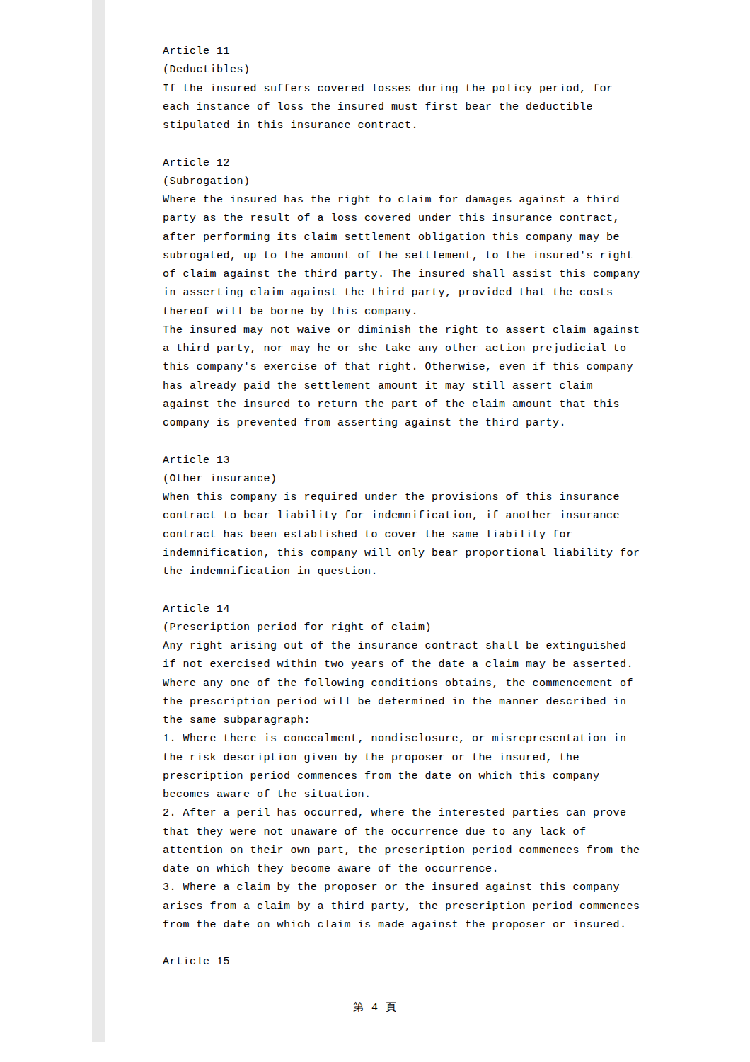Article 11
(Deductibles)
If the insured suffers covered losses during the policy period, for each instance of loss the insured must first bear the deductible stipulated in this insurance contract.
Article 12
(Subrogation)
Where the insured has the right to claim for damages against a third party as the result of a loss covered under this insurance contract, after performing its claim settlement obligation this company may be subrogated, up to the amount of the settlement, to the insured's right of claim against the third party. The insured shall assist this company in asserting claim against the third party, provided that the costs thereof will be borne by this company.
The insured may not waive or diminish the right to assert claim against a third party, nor may he or she take any other action prejudicial to this company's exercise of that right. Otherwise, even if this company has already paid the settlement amount it may still assert claim against the insured to return the part of the claim amount that this company is prevented from asserting against the third party.
Article 13
(Other insurance)
When this company is required under the provisions of this insurance contract to bear liability for indemnification, if another insurance contract has been established to cover the same liability for indemnification, this company will only bear proportional liability for the indemnification in question.
Article 14
(Prescription period for right of claim)
Any right arising out of the insurance contract shall be extinguished if not exercised within two years of the date a claim may be asserted. Where any one of the following conditions obtains, the commencement of the prescription period will be determined in the manner described in the same subparagraph:
1. Where there is concealment, nondisclosure, or misrepresentation in the risk description given by the proposer or the insured, the prescription period commences from the date on which this company becomes aware of the situation.
2. After a peril has occurred, where the interested parties can prove that they were not unaware of the occurrence due to any lack of attention on their own part, the prescription period commences from the date on which they become aware of the occurrence.
3. Where a claim by the proposer or the insured against this company arises from a claim by a third party, the prescription period commences from the date on which claim is made against the proposer or insured.
Article 15
第 4 頁